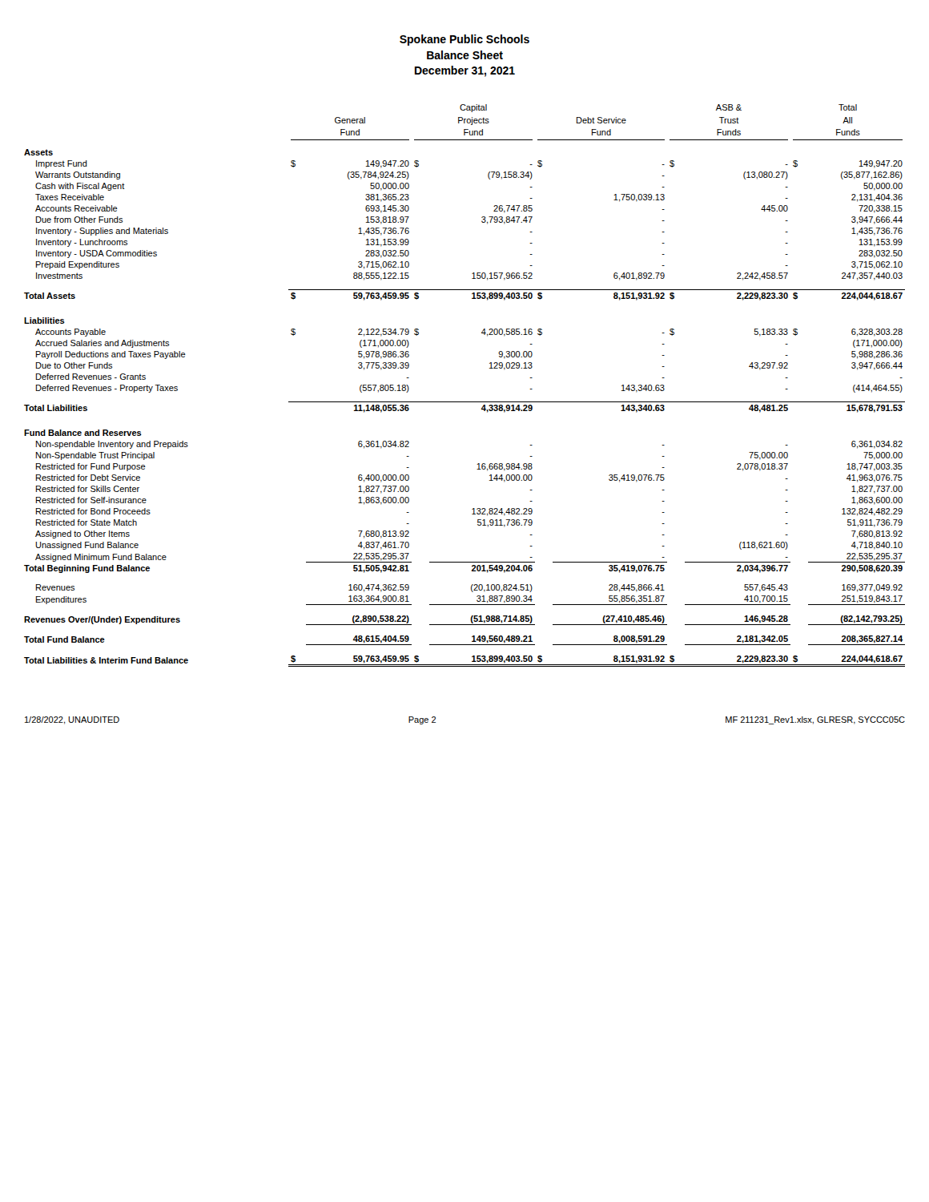Spokane Public Schools
Balance Sheet
December 31, 2021
| | | Capital | | ASB & | Total |
| --- | --- | --- | --- | --- | --- |
| | General | Projects | Debt Service | Trust | All |
| | Fund | Fund | Fund | Funds | Funds |
| Assets |
| Imprest Fund | $ | 149,947.20 | $ | - | $ | - | $ | - | $ | 149,947.20 |
| Warrants Outstanding | | (35,784,924.25) | | (79,158.34) | | - | | (13,080.27) | | (35,877,162.86) |
| Cash with Fiscal Agent | | 50,000.00 | | - | | - | | - | | 50,000.00 |
| Taxes Receivable | | 381,365.23 | | - | | 1,750,039.13 | | - | | 2,131,404.36 |
| Accounts Receivable | | 693,145.30 | | 26,747.85 | | - | | 445.00 | | 720,338.15 |
| Due from Other Funds | | 153,818.97 | | 3,793,847.47 | | - | | - | | 3,947,666.44 |
| Inventory - Supplies and Materials | | 1,435,736.76 | | - | | - | | - | | 1,435,736.76 |
| Inventory - Lunchrooms | | 131,153.99 | | - | | - | | - | | 131,153.99 |
| Inventory - USDA Commodities | | 283,032.50 | | - | | - | | - | | 283,032.50 |
| Prepaid Expenditures | | 3,715,062.10 | | - | | - | | - | | 3,715,062.10 |
| Investments | | 88,555,122.15 | | 150,157,966.52 | | 6,401,892.79 | | 2,242,458.57 | | 247,357,440.03 |
| Total Assets | $ | 59,763,459.95 | $ | 153,899,403.50 | $ | 8,151,931.92 | $ | 2,229,823.30 | $ | 224,044,618.67 |
| Liabilities |
| Accounts Payable | $ | 2,122,534.79 | $ | 4,200,585.16 | $ | - | $ | 5,183.33 | $ | 6,328,303.28 |
| Accrued Salaries and Adjustments | | (171,000.00) | | - | | - | | - | | (171,000.00) |
| Payroll Deductions and Taxes Payable | | 5,978,986.36 | | 9,300.00 | | - | | - | | 5,988,286.36 |
| Due to Other Funds | | 3,775,339.39 | | 129,029.13 | | - | | 43,297.92 | | 3,947,666.44 |
| Deferred Revenues - Grants | | - | | - | | - | | - | | - |
| Deferred Revenues - Property Taxes | | (557,805.18) | | - | | 143,340.63 | | - | | (414,464.55) |
| Total Liabilities | | 11,148,055.36 | | 4,338,914.29 | | 143,340.63 | | 48,481.25 | | 15,678,791.53 |
| Fund Balance and Reserves |
| Non-spendable Inventory and Prepaids | | 6,361,034.82 | | - | | - | | - | | 6,361,034.82 |
| Non-Spendable Trust Principal | | - | | - | | - | | 75,000.00 | | 75,000.00 |
| Restricted for Fund Purpose | | - | | 16,668,984.98 | | - | | 2,078,018.37 | | 18,747,003.35 |
| Restricted for Debt Service | | 6,400,000.00 | | 144,000.00 | | 35,419,076.75 | | - | | 41,963,076.75 |
| Restricted for Skills Center | | 1,827,737.00 | | - | | - | | - | | 1,827,737.00 |
| Restricted for Self-insurance | | 1,863,600.00 | | - | | - | | - | | 1,863,600.00 |
| Restricted for Bond Proceeds | | - | | 132,824,482.29 | | - | | - | | 132,824,482.29 |
| Restricted for State Match | | - | | 51,911,736.79 | | - | | - | | 51,911,736.79 |
| Assigned to Other Items | | 7,680,813.92 | | - | | - | | - | | 7,680,813.92 |
| Unassigned Fund Balance | | 4,837,461.70 | | - | | - | | (118,621.60) | | 4,718,840.10 |
| Assigned Minimum Fund Balance | | 22,535,295.37 | | - | | - | | - | | 22,535,295.37 |
| Total Beginning Fund Balance | | 51,505,942.81 | | 201,549,204.06 | | 35,419,076.75 | | 2,034,396.77 | | 290,508,620.39 |
| Revenues | | 160,474,362.59 | | (20,100,824.51) | | 28,445,866.41 | | 557,645.43 | | 169,377,049.92 |
| Expenditures | | 163,364,900.81 | | 31,887,890.34 | | 55,856,351.87 | | 410,700.15 | | 251,519,843.17 |
| Revenues Over/(Under) Expenditures | | (2,890,538.22) | | (51,988,714.85) | | (27,410,485.46) | | 146,945.28 | | (82,142,793.25) |
| Total Fund Balance | | 48,615,404.59 | | 149,560,489.21 | | 8,008,591.29 | | 2,181,342.05 | | 208,365,827.14 |
| Total Liabilities & Interim Fund Balance | $ | 59,763,459.95 | $ | 153,899,403.50 | $ | 8,151,931.92 | $ | 2,229,823.30 | $ | 224,044,618.67 |
1/28/2022, UNAUDITED
Page 2
MF 211231_Rev1.xlsx, GLRESR, SYCCC05C